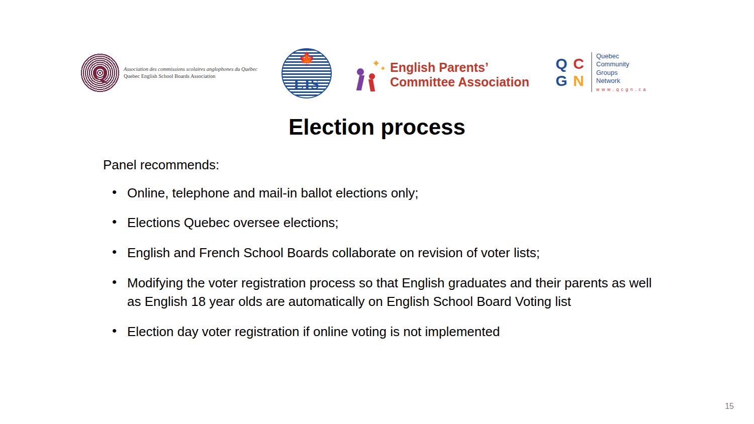Association des commissions scolaires anglophones du Québec
Quebec English School Boards Association
🍁
LIS
✦ ✦
English Parents’
Committee Association
QCGN
Quebec
Community
Groups
Network
w w w . q c g n . c a
Election process
Panel recommends:
Online, telephone and mail-in ballot elections only;
Elections Quebec oversee elections;
English and French School Boards collaborate on revision of voter lists;
Modifying the voter registration process so that English graduates and their parents as well as English 18 year olds are automatically on English School Board Voting list
Election day voter registration if online voting is not implemented
15